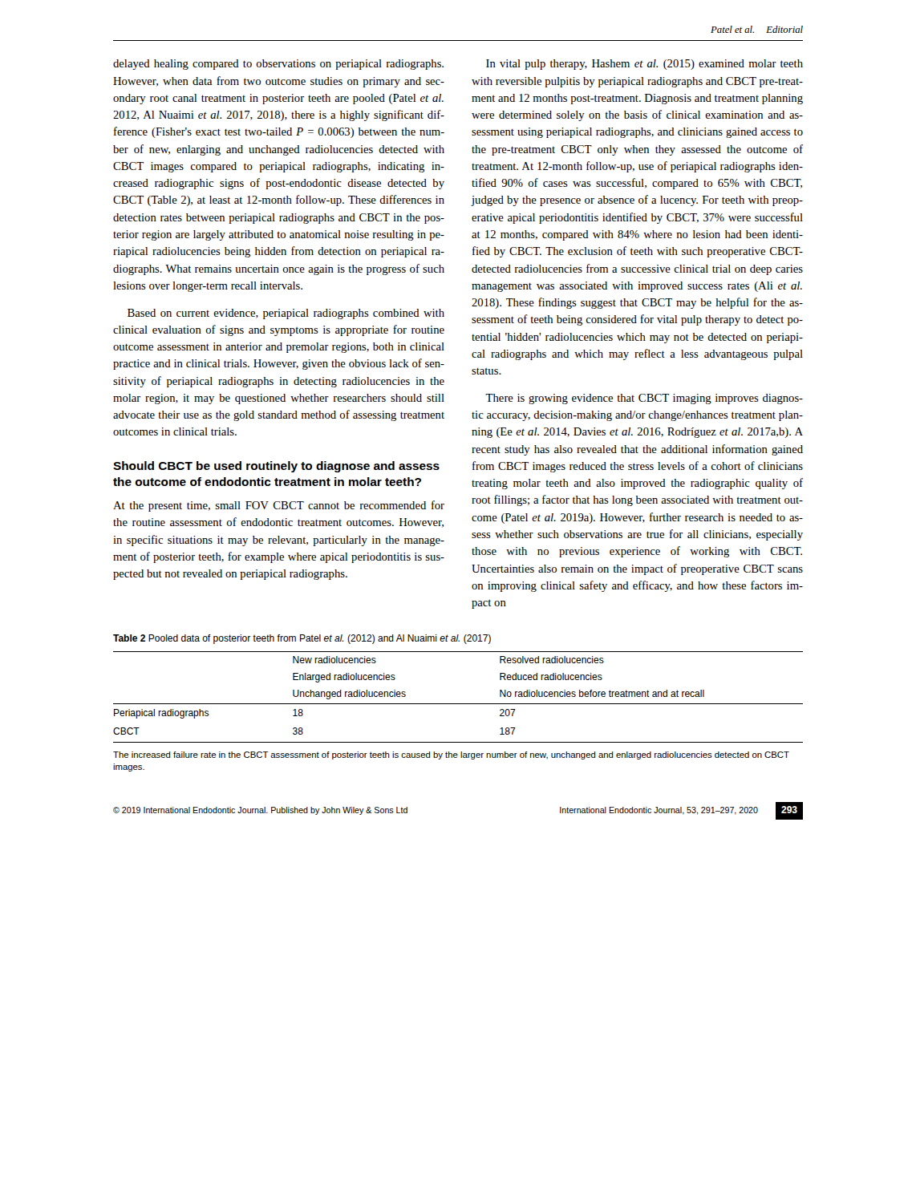Patel et al. Editorial
delayed healing compared to observations on periapical radiographs. However, when data from two outcome studies on primary and secondary root canal treatment in posterior teeth are pooled (Patel et al. 2012, Al Nuaimi et al. 2017, 2018), there is a highly significant difference (Fisher's exact test two-tailed P = 0.0063) between the number of new, enlarging and unchanged radiolucencies detected with CBCT images compared to periapical radiographs, indicating increased radiographic signs of post-endodontic disease detected by CBCT (Table 2), at least at 12-month follow-up. These differences in detection rates between periapical radiographs and CBCT in the posterior region are largely attributed to anatomical noise resulting in periapical radiolucencies being hidden from detection on periapical radiographs. What remains uncertain once again is the progress of such lesions over longer-term recall intervals.
Based on current evidence, periapical radiographs combined with clinical evaluation of signs and symptoms is appropriate for routine outcome assessment in anterior and premolar regions, both in clinical practice and in clinical trials. However, given the obvious lack of sensitivity of periapical radiographs in detecting radiolucencies in the molar region, it may be questioned whether researchers should still advocate their use as the gold standard method of assessing treatment outcomes in clinical trials.
Should CBCT be used routinely to diagnose and assess the outcome of endodontic treatment in molar teeth?
At the present time, small FOV CBCT cannot be recommended for the routine assessment of endodontic treatment outcomes. However, in specific situations it may be relevant, particularly in the management of posterior teeth, for example where apical periodontitis is suspected but not revealed on periapical radiographs.
In vital pulp therapy, Hashem et al. (2015) examined molar teeth with reversible pulpitis by periapical radiographs and CBCT pre-treatment and 12 months post-treatment. Diagnosis and treatment planning were determined solely on the basis of clinical examination and assessment using periapical radiographs, and clinicians gained access to the pre-treatment CBCT only when they assessed the outcome of treatment. At 12-month follow-up, use of periapical radiographs identified 90% of cases was successful, compared to 65% with CBCT, judged by the presence or absence of a lucency. For teeth with preoperative apical periodontitis identified by CBCT, 37% were successful at 12 months, compared with 84% where no lesion had been identified by CBCT. The exclusion of teeth with such preoperative CBCT-detected radiolucencies from a successive clinical trial on deep caries management was associated with improved success rates (Ali et al. 2018). These findings suggest that CBCT may be helpful for the assessment of teeth being considered for vital pulp therapy to detect potential 'hidden' radiolucencies which may not be detected on periapical radiographs and which may reflect a less advantageous pulpal status.
There is growing evidence that CBCT imaging improves diagnostic accuracy, decision-making and/or change/enhances treatment planning (Ee et al. 2014, Davies et al. 2016, Rodríguez et al. 2017a,b). A recent study has also revealed that the additional information gained from CBCT images reduced the stress levels of a cohort of clinicians treating molar teeth and also improved the radiographic quality of root fillings; a factor that has long been associated with treatment outcome (Patel et al. 2019a). However, further research is needed to assess whether such observations are true for all clinicians, especially those with no previous experience of working with CBCT. Uncertainties also remain on the impact of preoperative CBCT scans on improving clinical safety and efficacy, and how these factors impact on
Table 2 Pooled data of posterior teeth from Patel et al. (2012) and Al Nuaimi et al. (2017)
| | New radiolucencies | Resolved radiolucencies |
| --- | --- | --- |
| | Enlarged radiolucencies | Reduced radiolucencies |
| | Unchanged radiolucencies | No radiolucencies before treatment and at recall |
| Periapical radiographs | 18 | 207 |
| CBCT | 38 | 187 |
The increased failure rate in the CBCT assessment of posterior teeth is caused by the larger number of new, unchanged and enlarged radiolucencies detected on CBCT images.
© 2019 International Endodontic Journal. Published by John Wiley & Sons Ltd
International Endodontic Journal, 53, 291–297, 2020
293